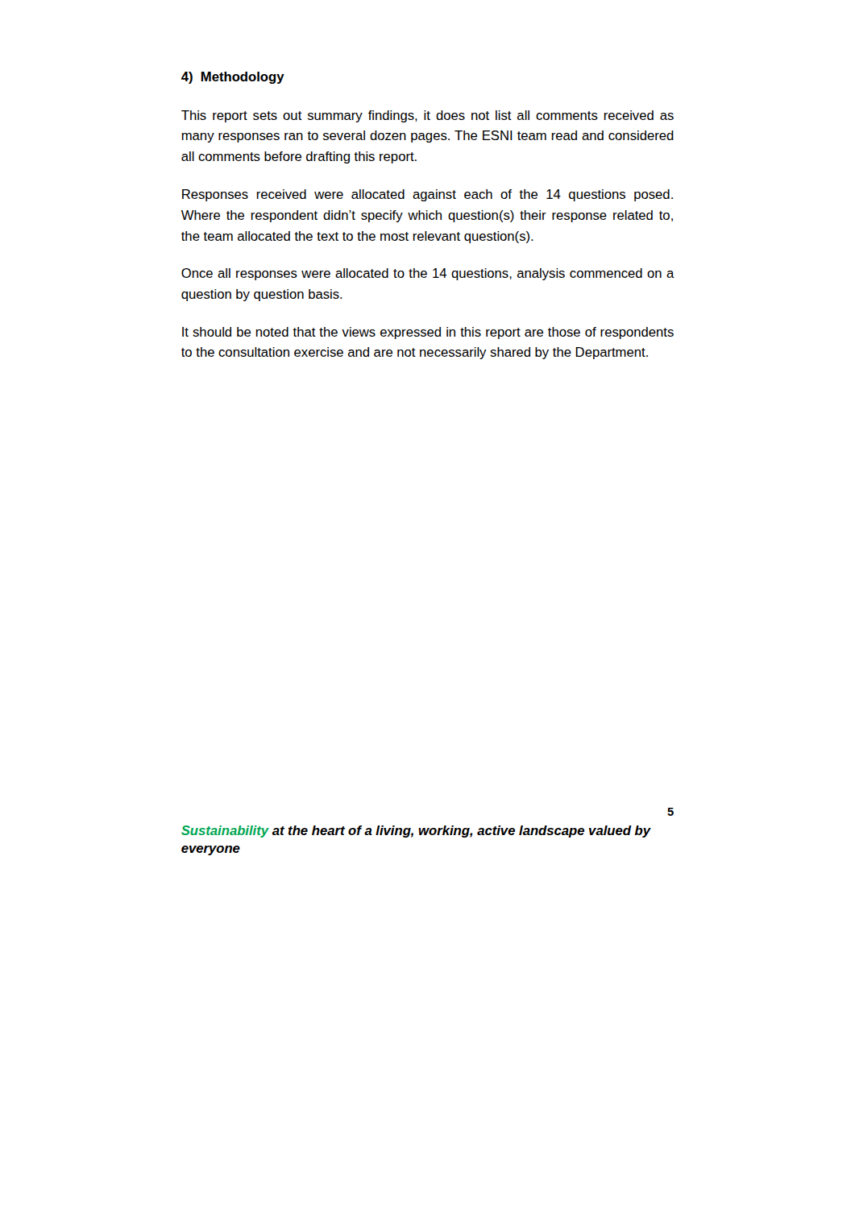4) Methodology
This report sets out summary findings, it does not list all comments received as many responses ran to several dozen pages. The ESNI team read and considered all comments before drafting this report.
Responses received were allocated against each of the 14 questions posed. Where the respondent didn’t specify which question(s) their response related to, the team allocated the text to the most relevant question(s).
Once all responses were allocated to the 14 questions, analysis commenced on a question by question basis.
It should be noted that the views expressed in this report are those of respondents to the consultation exercise and are not necessarily shared by the Department.
5
Sustainability at the heart of a living, working, active landscape valued by everyone